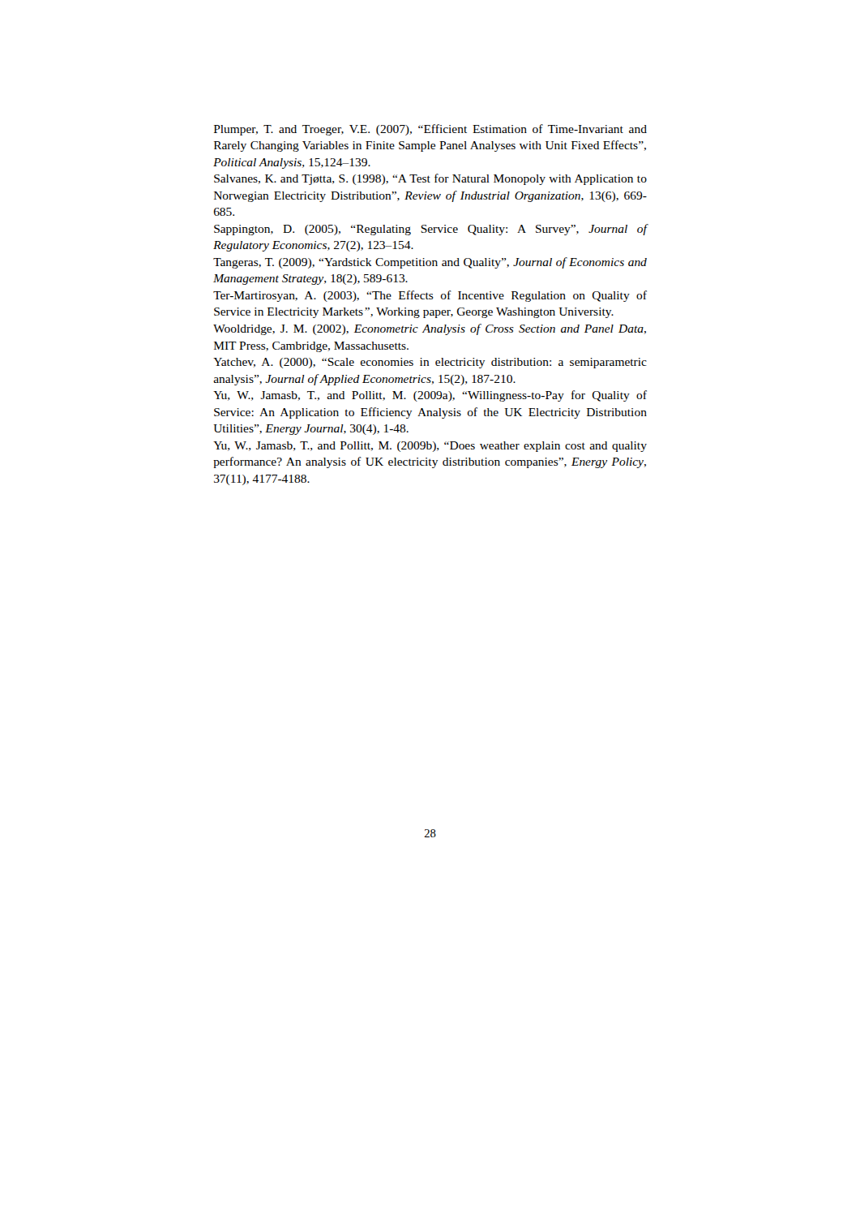Plumper, T. and Troeger, V.E. (2007), “Efficient Estimation of Time-Invariant and Rarely Changing Variables in Finite Sample Panel Analyses with Unit Fixed Effects”, Political Analysis, 15,124–139.
Salvanes, K. and Tjøtta, S. (1998), “A Test for Natural Monopoly with Application to Norwegian Electricity Distribution”, Review of Industrial Organization, 13(6), 669-685.
Sappington, D. (2005), “Regulating Service Quality: A Survey”, Journal of Regulatory Economics, 27(2), 123–154.
Tangeras, T. (2009), “Yardstick Competition and Quality”, Journal of Economics and Management Strategy, 18(2), 589-613.
Ter-Martirosyan, A. (2003), “The Effects of Incentive Regulation on Quality of Service in Electricity Markets”, Working paper, George Washington University.
Wooldridge, J. M. (2002), Econometric Analysis of Cross Section and Panel Data, MIT Press, Cambridge, Massachusetts.
Yatchev, A. (2000), “Scale economies in electricity distribution: a semiparametric analysis”, Journal of Applied Econometrics, 15(2), 187-210.
Yu, W., Jamasb, T., and Pollitt, M. (2009a), “Willingness-to-Pay for Quality of Service: An Application to Efficiency Analysis of the UK Electricity Distribution Utilities”, Energy Journal, 30(4), 1-48.
Yu, W., Jamasb, T., and Pollitt, M. (2009b), “Does weather explain cost and quality performance? An analysis of UK electricity distribution companies”, Energy Policy, 37(11), 4177-4188.
28